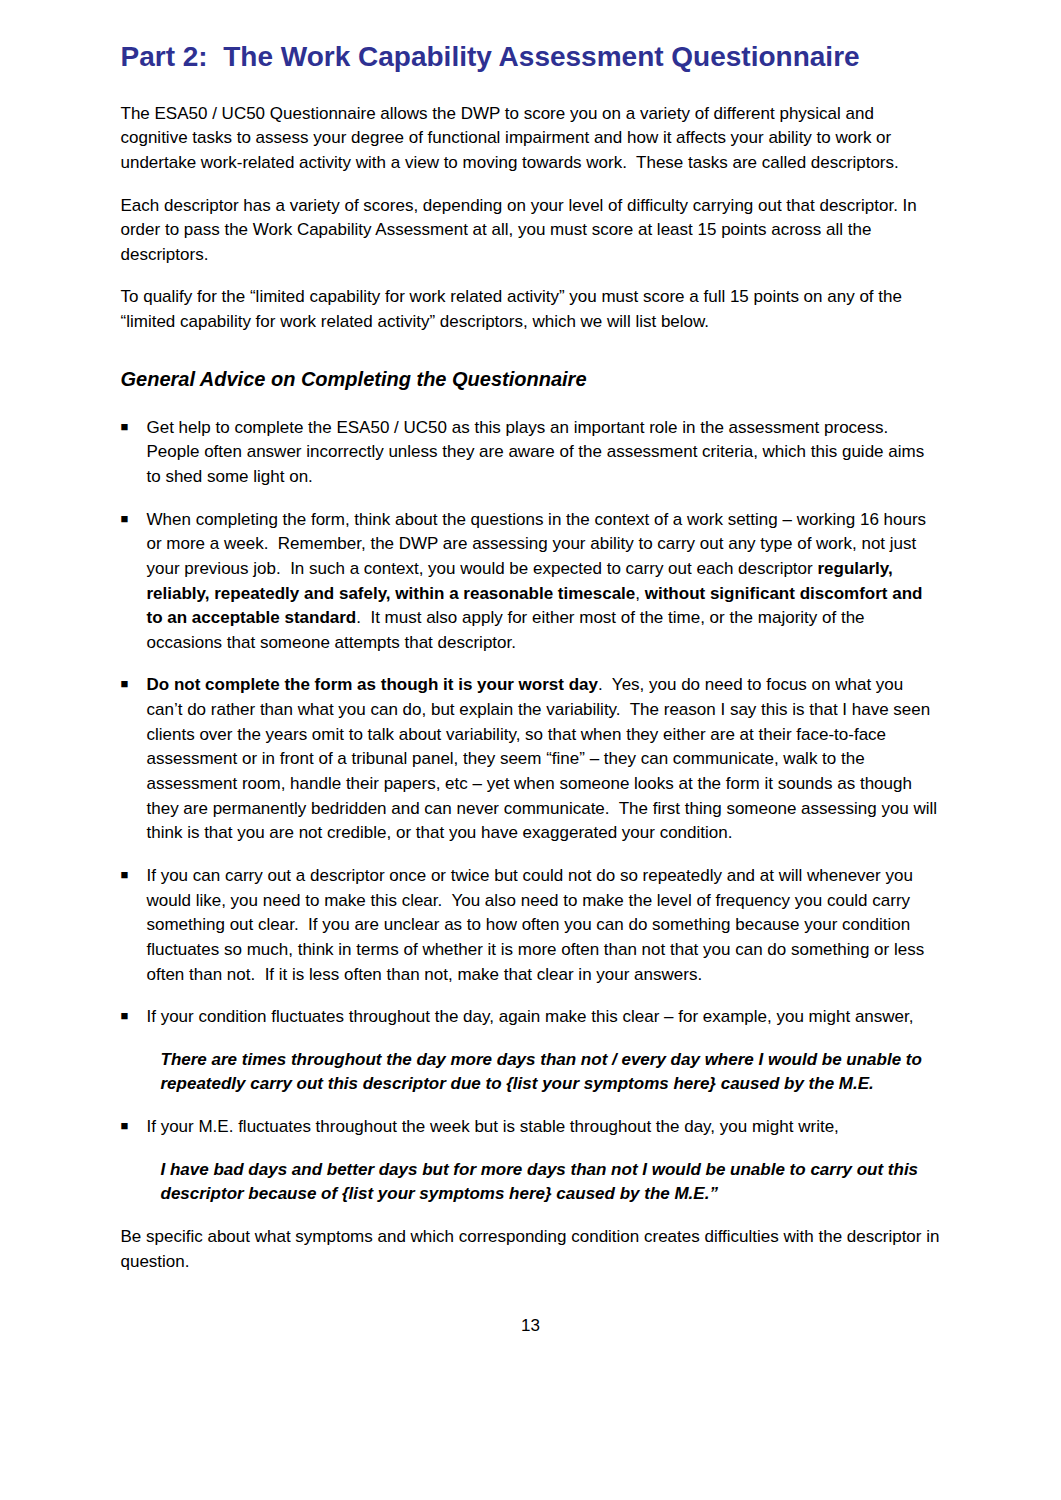Part 2: The Work Capability Assessment Questionnaire
The ESA50 / UC50 Questionnaire allows the DWP to score you on a variety of different physical and cognitive tasks to assess your degree of functional impairment and how it affects your ability to work or undertake work-related activity with a view to moving towards work. These tasks are called descriptors.
Each descriptor has a variety of scores, depending on your level of difficulty carrying out that descriptor. In order to pass the Work Capability Assessment at all, you must score at least 15 points across all the descriptors.
To qualify for the “limited capability for work related activity” you must score a full 15 points on any of the “limited capability for work related activity” descriptors, which we will list below.
General Advice on Completing the Questionnaire
Get help to complete the ESA50 / UC50 as this plays an important role in the assessment process. People often answer incorrectly unless they are aware of the assessment criteria, which this guide aims to shed some light on.
When completing the form, think about the questions in the context of a work setting – working 16 hours or more a week. Remember, the DWP are assessing your ability to carry out any type of work, not just your previous job. In such a context, you would be expected to carry out each descriptor regularly, reliably, repeatedly and safely, within a reasonable timescale, without significant discomfort and to an acceptable standard. It must also apply for either most of the time, or the majority of the occasions that someone attempts that descriptor.
Do not complete the form as though it is your worst day. Yes, you do need to focus on what you can’t do rather than what you can do, but explain the variability. The reason I say this is that I have seen clients over the years omit to talk about variability, so that when they either are at their face-to-face assessment or in front of a tribunal panel, they seem “fine” – they can communicate, walk to the assessment room, handle their papers, etc – yet when someone looks at the form it sounds as though they are permanently bedridden and can never communicate. The first thing someone assessing you will think is that you are not credible, or that you have exaggerated your condition.
If you can carry out a descriptor once or twice but could not do so repeatedly and at will whenever you would like, you need to make this clear. You also need to make the level of frequency you could carry something out clear. If you are unclear as to how often you can do something because your condition fluctuates so much, think in terms of whether it is more often than not that you can do something or less often than not. If it is less often than not, make that clear in your answers.
If your condition fluctuates throughout the day, again make this clear – for example, you might answer,
There are times throughout the day more days than not / every day where I would be unable to repeatedly carry out this descriptor due to {list your symptoms here} caused by the M.E.
If your M.E. fluctuates throughout the week but is stable throughout the day, you might write,
I have bad days and better days but for more days than not I would be unable to carry out this descriptor because of {list your symptoms here} caused by the M.E.”
Be specific about what symptoms and which corresponding condition creates difficulties with the descriptor in question.
13